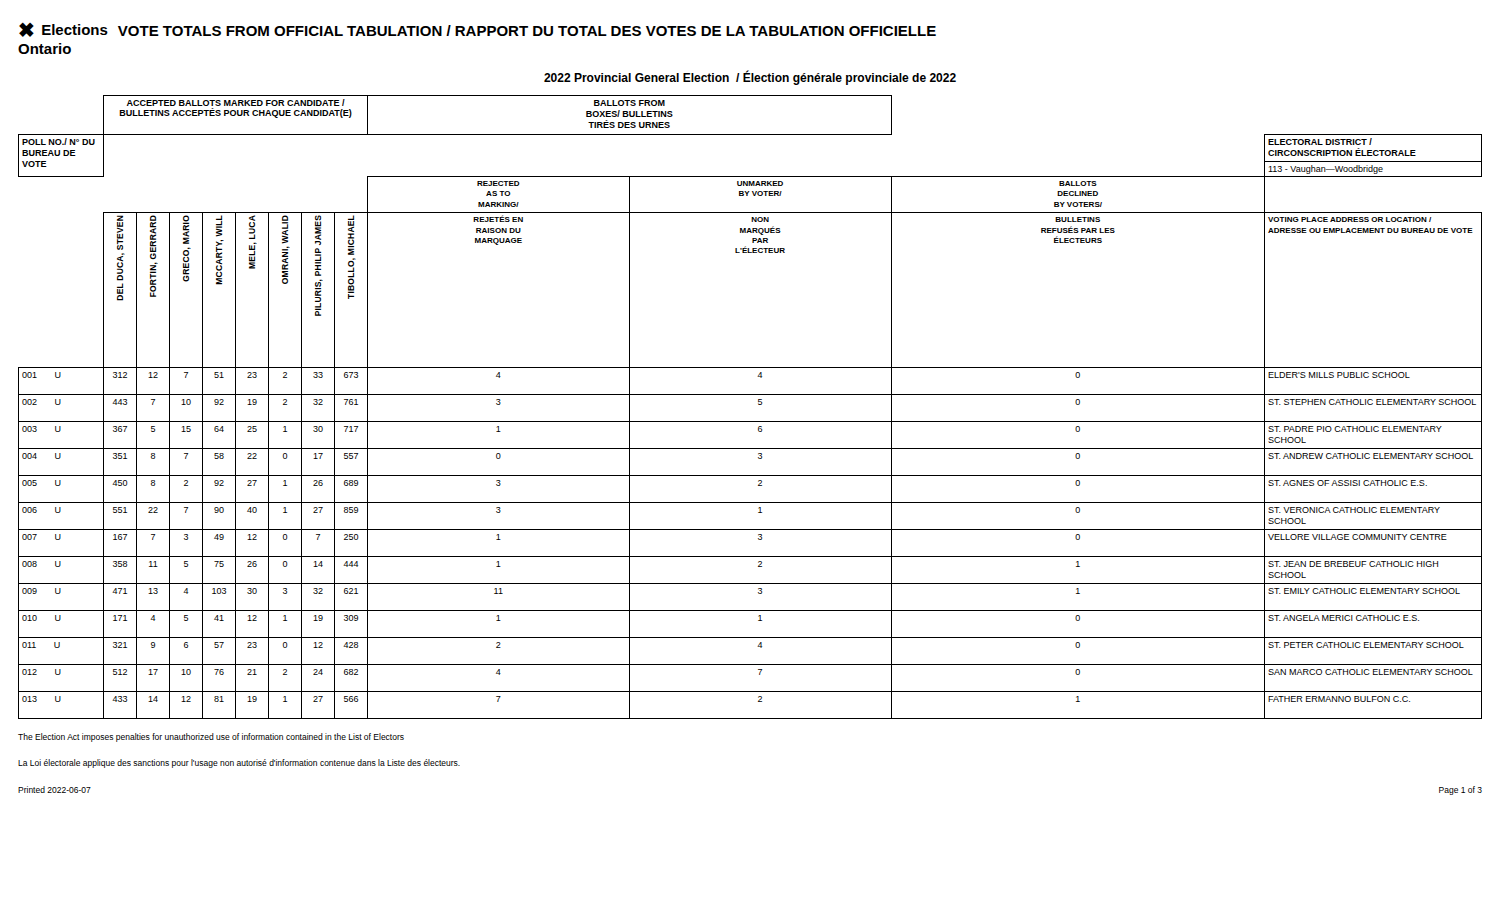✖ Elections
Ontario
VOTE TOTALS FROM OFFICIAL TABULATION / RAPPORT DU TOTAL DES VOTES DE LA TABULATION OFFICIELLE
2022 Provincial General Election / Élection générale provinciale de 2022
| | ACCEPTED BALLOTS MARKED FOR CANDIDATE / BULLETINS ACCEPTÉS POUR CHAQUE CANDIDAT(E) | BALLOTS FROM BOXES/ BULLETINS TIRÉS DES URNES | |
| POLL NO./ N° DU BUREAU DE VOTE | | | ELECTORAL DISTRICT / CIRCONSCRIPTION ÉLECTORALE |
| 113 - Vaughan—Woodbridge |
| | | REJECTED AS TO MARKING/ | UNMARKED BY VOTER/ | BALLOTS DECLINED BY VOTERS/ | |
| | DEL DUCA, STEVEN | FORTIN, GERRARD | GRECO, MARIO | MCCARTY, WILL | MELE, LUCA | OMRANI, WALID | PILURIS, PHILIP JAMES | TIBOLLO, MICHAEL | REJETÉS EN RAISON DU MARQUAGE | NON MARQUÉS PAR L'ÉLECTEUR | BULLETINS REFUSÉS PAR LES ÉLECTEURS | VOTING PLACE ADDRESS OR LOCATION / ADRESSE OU EMPLACEMENT DU BUREAU DE VOTE |
| 001 U | 312 | 12 | 7 | 51 | 23 | 2 | 33 | 673 | 4 | 4 | 0 | ELDER'S MILLS PUBLIC SCHOOL |
| 002 U | 443 | 7 | 10 | 92 | 19 | 2 | 32 | 761 | 3 | 5 | 0 | ST. STEPHEN CATHOLIC ELEMENTARY SCHOOL |
| 003 U | 367 | 5 | 15 | 64 | 25 | 1 | 30 | 717 | 1 | 6 | 0 | ST. PADRE PIO CATHOLIC ELEMENTARY SCHOOL |
| 004 U | 351 | 8 | 7 | 58 | 22 | 0 | 17 | 557 | 0 | 3 | 0 | ST. ANDREW CATHOLIC ELEMENTARY SCHOOL |
| 005 U | 450 | 8 | 2 | 92 | 27 | 1 | 26 | 689 | 3 | 2 | 0 | ST. AGNES OF ASSISI CATHOLIC E.S. |
| 006 U | 551 | 22 | 7 | 90 | 40 | 1 | 27 | 859 | 3 | 1 | 0 | ST. VERONICA CATHOLIC ELEMENTARY SCHOOL |
| 007 U | 167 | 7 | 3 | 49 | 12 | 0 | 7 | 250 | 1 | 3 | 0 | VELLORE VILLAGE COMMUNITY CENTRE |
| 008 U | 358 | 11 | 5 | 75 | 26 | 0 | 14 | 444 | 1 | 2 | 1 | ST. JEAN DE BREBEUF CATHOLIC HIGH SCHOOL |
| 009 U | 471 | 13 | 4 | 103 | 30 | 3 | 32 | 621 | 11 | 3 | 1 | ST. EMILY CATHOLIC ELEMENTARY SCHOOL |
| 010 U | 171 | 4 | 5 | 41 | 12 | 1 | 19 | 309 | 1 | 1 | 0 | ST. ANGELA MERICI CATHOLIC E.S. |
| 011 U | 321 | 9 | 6 | 57 | 23 | 0 | 12 | 428 | 2 | 4 | 0 | ST. PETER CATHOLIC ELEMENTARY SCHOOL |
| 012 U | 512 | 17 | 10 | 76 | 21 | 2 | 24 | 682 | 4 | 7 | 0 | SAN MARCO CATHOLIC ELEMENTARY SCHOOL |
| 013 U | 433 | 14 | 12 | 81 | 19 | 1 | 27 | 566 | 7 | 2 | 1 | FATHER ERMANNO BULFON C.C. |
The Election Act imposes penalties for unauthorized use of information contained in the List of Electors
La Loi électorale applique des sanctions pour l'usage non autorisé d'information contenue dans la Liste des électeurs.
Printed 2022-06-07 Page 1 of 3